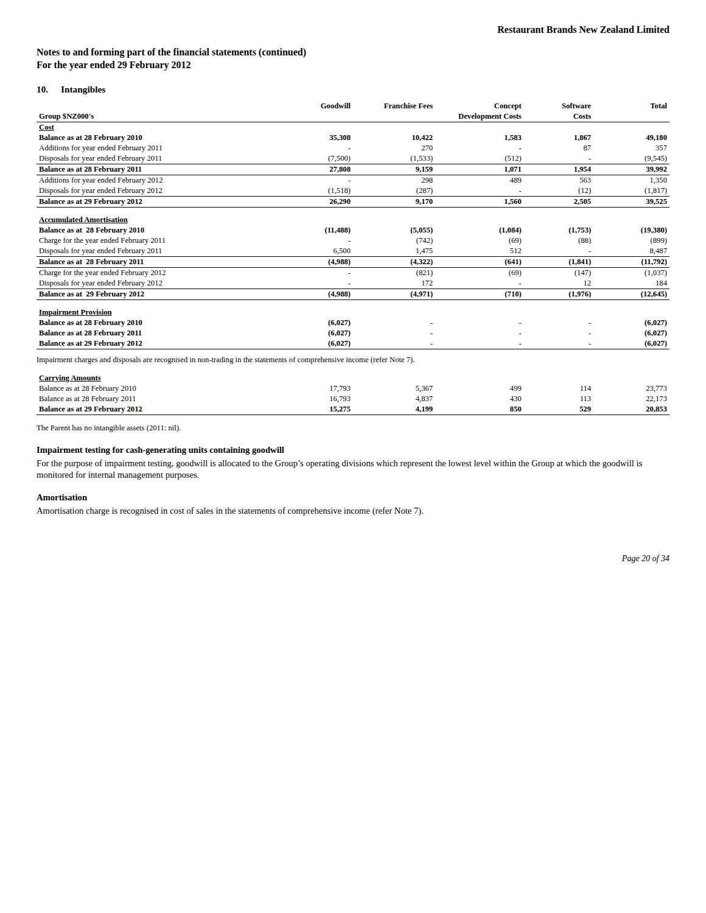Restaurant Brands New Zealand Limited
Notes to and forming part of the financial statements (continued)
For the year ended 29 February 2012
10. Intangibles
| | Goodwill | Franchise Fees | Concept | Software | Total |
| --- | --- | --- | --- | --- | --- |
| Group $NZ000's | | | Development Costs | Costs | |
| Cost | | | | | |
| Balance as at 28 February 2010 | 35,308 | 10,422 | 1,583 | 1,867 | 49,180 |
| Additions for year ended February 2011 | - | 270 | - | 87 | 357 |
| Disposals for year ended February 2011 | (7,500) | (1,533) | (512) | - | (9,545) |
| Balance as at 28 February 2011 | 27,808 | 9,159 | 1,071 | 1,954 | 39,992 |
| Additions for year ended February 2012 | - | 298 | 489 | 563 | 1,350 |
| Disposals for year ended February 2012 | (1,518) | (287) | - | (12) | (1,817) |
| Balance as at 29 February 2012 | 26,290 | 9,170 | 1,560 | 2,505 | 39,525 |
| Accumulated Amortisation | | | | | |
| Balance as at 28 February 2010 | (11,488) | (5,055) | (1,084) | (1,753) | (19,380) |
| Charge for the year ended February 2011 | - | (742) | (69) | (88) | (899) |
| Disposals for year ended February 2011 | 6,500 | 1,475 | 512 | - | 8,487 |
| Balance as at 28 February 2011 | (4,988) | (4,322) | (641) | (1,841) | (11,792) |
| Charge for the year ended February 2012 | - | (821) | (69) | (147) | (1,037) |
| Disposals for year ended February 2012 | - | 172 | - | 12 | 184 |
| Balance as at 29 February 2012 | (4,988) | (4,971) | (710) | (1,976) | (12,645) |
| Impairment Provision | | | | | |
| Balance as at 28 February 2010 | (6,027) | - | - | - | (6,027) |
| Balance as at 28 February 2011 | (6,027) | - | - | - | (6,027) |
| Balance as at 29 February 2012 | (6,027) | - | - | - | (6,027) |
Impairment charges and disposals are recognised in non-trading in the statements of comprehensive income (refer Note 7).
| Carrying Amounts | | | | | |
| Balance as at 28 February 2010 | 17,793 | 5,367 | 499 | 114 | 23,773 |
| Balance as at 28 February 2011 | 16,793 | 4,837 | 430 | 113 | 22,173 |
| Balance as at 29 February 2012 | 15,275 | 4,199 | 850 | 529 | 20,853 |
The Parent has no intangible assets (2011: nil).
Impairment testing for cash-generating units containing goodwill
For the purpose of impairment testing, goodwill is allocated to the Group’s operating divisions which represent the lowest level within the Group at which the goodwill is monitored for internal management purposes.
Amortisation
Amortisation charge is recognised in cost of sales in the statements of comprehensive income (refer Note 7).
Page 20 of 34